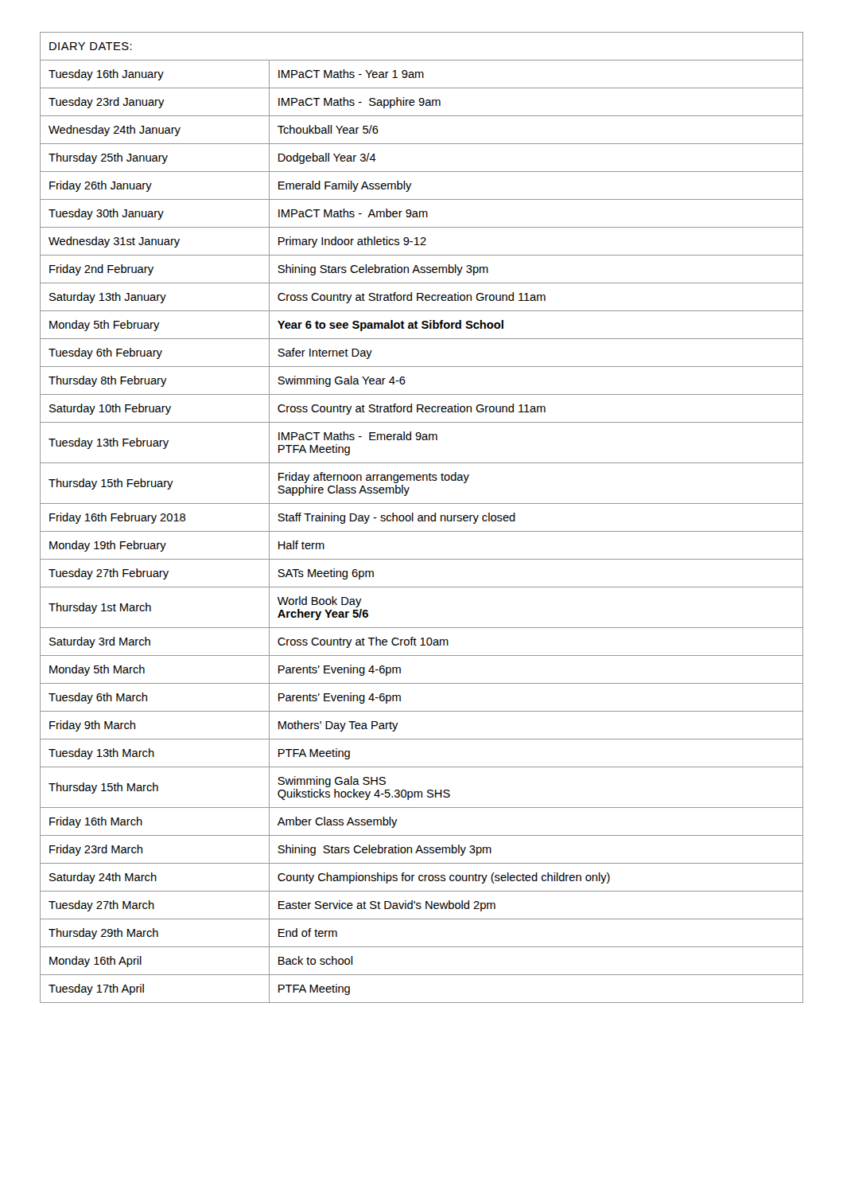| DIARY DATES: |
| Tuesday 16th January | IMPaCT Maths - Year 1 9am |
| Tuesday 23rd January | IMPaCT Maths - Sapphire 9am |
| Wednesday 24th January | Tchoukball Year 5/6 |
| Thursday 25th January | Dodgeball Year 3/4 |
| Friday 26th January | Emerald Family Assembly |
| Tuesday 30th January | IMPaCT Maths - Amber 9am |
| Wednesday 31st January | Primary Indoor athletics 9-12 |
| Friday 2nd February | Shining Stars Celebration Assembly 3pm |
| Saturday 13th January | Cross Country at Stratford Recreation Ground 11am |
| Monday 5th February | Year 6 to see Spamalot at Sibford School |
| Tuesday 6th February | Safer Internet Day |
| Thursday 8th February | Swimming Gala Year 4-6 |
| Saturday 10th February | Cross Country at Stratford Recreation Ground 11am |
| Tuesday 13th February | IMPaCT Maths - Emerald 9am PTFA Meeting |
| Thursday 15th February | Friday afternoon arrangements today Sapphire Class Assembly |
| Friday 16th February 2018 | Staff Training Day - school and nursery closed |
| Monday 19th February | Half term |
| Tuesday 27th February | SATs Meeting 6pm |
| Thursday 1st March | World Book Day Archery Year 5/6 |
| Saturday 3rd March | Cross Country at The Croft 10am |
| Monday 5th March | Parents' Evening 4-6pm |
| Tuesday 6th March | Parents' Evening 4-6pm |
| Friday 9th March | Mothers' Day Tea Party |
| Tuesday 13th March | PTFA Meeting |
| Thursday 15th March | Swimming Gala SHS Quiksticks hockey 4-5.30pm SHS |
| Friday 16th March | Amber Class Assembly |
| Friday 23rd March | Shining Stars Celebration Assembly 3pm |
| Saturday 24th March | County Championships for cross country (selected children only) |
| Tuesday 27th March | Easter Service at St David's Newbold 2pm |
| Thursday 29th March | End of term |
| Monday 16th April | Back to school |
| Tuesday 17th April | PTFA Meeting |